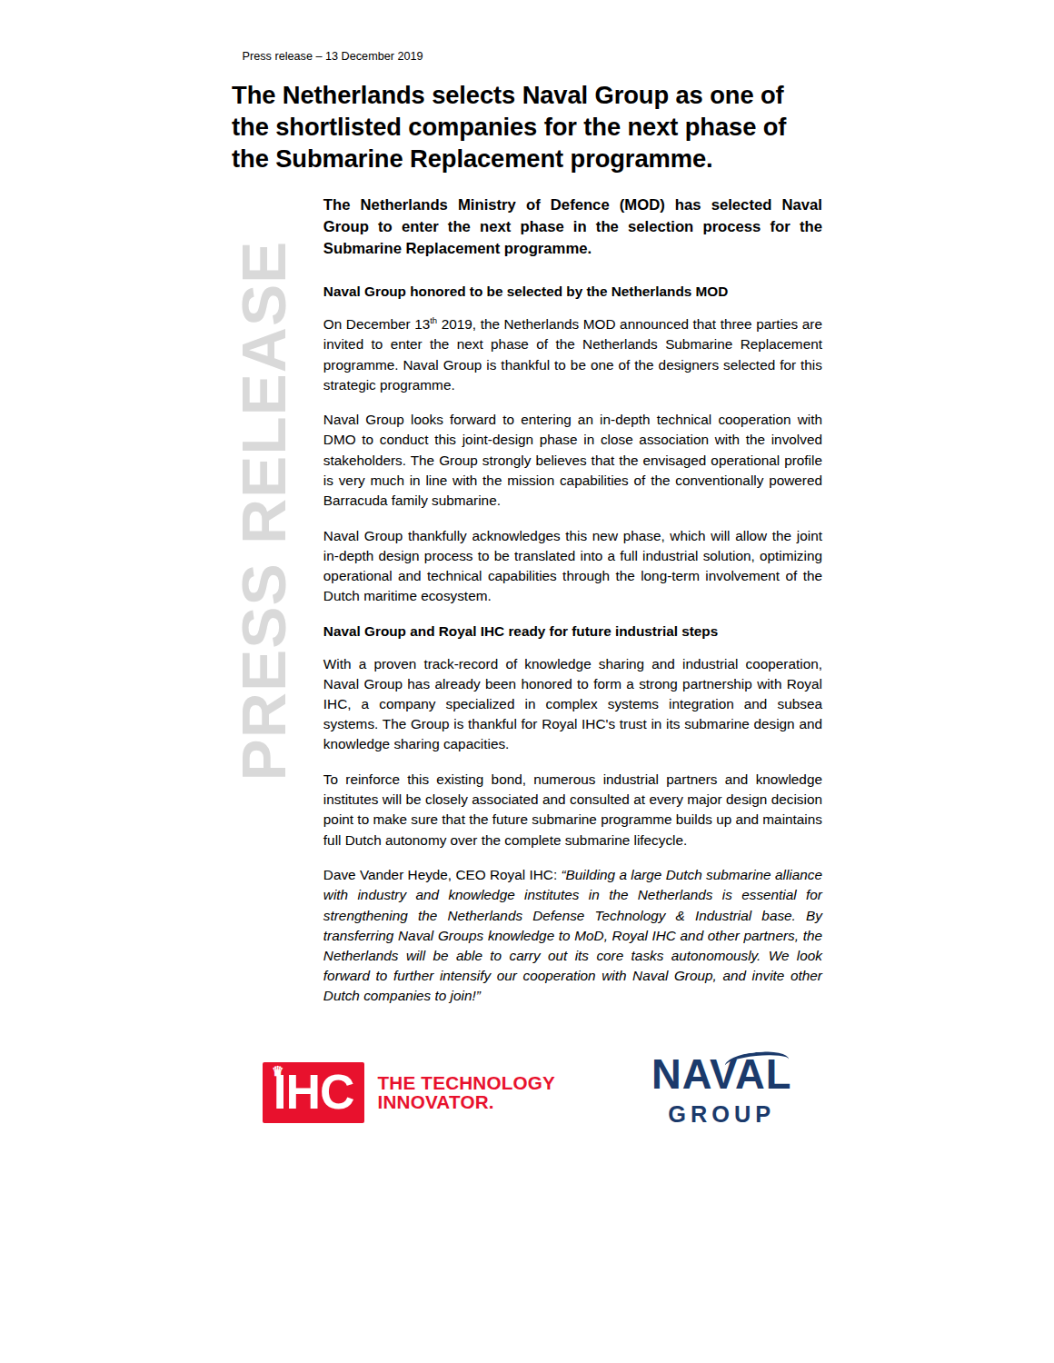Press release – 13 December 2019
The Netherlands selects Naval Group as one of the shortlisted companies for the next phase of the Submarine Replacement programme.
PRESS RELEASE
The Netherlands Ministry of Defence (MOD) has selected Naval Group to enter the next phase in the selection process for the Submarine Replacement programme.
Naval Group honored to be selected by the Netherlands MOD
On December 13th 2019, the Netherlands MOD announced that three parties are invited to enter the next phase of the Netherlands Submarine Replacement programme. Naval Group is thankful to be one of the designers selected for this strategic programme.
Naval Group looks forward to entering an in-depth technical cooperation with DMO to conduct this joint-design phase in close association with the involved stakeholders. The Group strongly believes that the envisaged operational profile is very much in line with the mission capabilities of the conventionally powered Barracuda family submarine.
Naval Group thankfully acknowledges this new phase, which will allow the joint in-depth design process to be translated into a full industrial solution, optimizing operational and technical capabilities through the long-term involvement of the Dutch maritime ecosystem.
Naval Group and Royal IHC ready for future industrial steps
With a proven track-record of knowledge sharing and industrial cooperation, Naval Group has already been honored to form a strong partnership with Royal IHC, a company specialized in complex systems integration and subsea systems. The Group is thankful for Royal IHC's trust in its submarine design and knowledge sharing capacities.
To reinforce this existing bond, numerous industrial partners and knowledge institutes will be closely associated and consulted at every major design decision point to make sure that the future submarine programme builds up and maintains full Dutch autonomy over the complete submarine lifecycle.
Dave Vander Heyde, CEO Royal IHC: “Building a large Dutch submarine alliance with industry and knowledge institutes in the Netherlands is essential for strengthening the Netherlands Defense Technology & Industrial base. By transferring Naval Groups knowledge to MoD, Royal IHC and other partners, the Netherlands will be able to carry out its core tasks autonomously. We look forward to further intensify our cooperation with Naval Group, and invite other Dutch companies to join!”
♛IHC
THE TECHNOLOGY
INNOVATOR.
NAVAL
GROUP